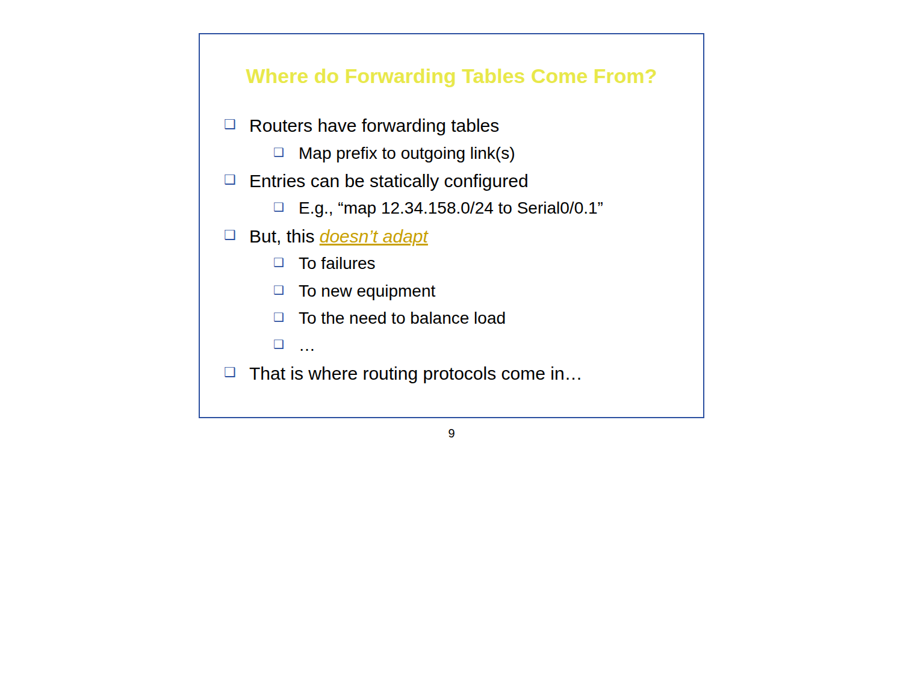Where do Forwarding Tables Come From?
Routers have forwarding tables
Map prefix to outgoing link(s)
Entries can be statically configured
E.g., “map 12.34.158.0/24 to Serial0/0.1”
But, this doesn’t adapt
To failures
To new equipment
To the need to balance load
…
That is where routing protocols come in…
9